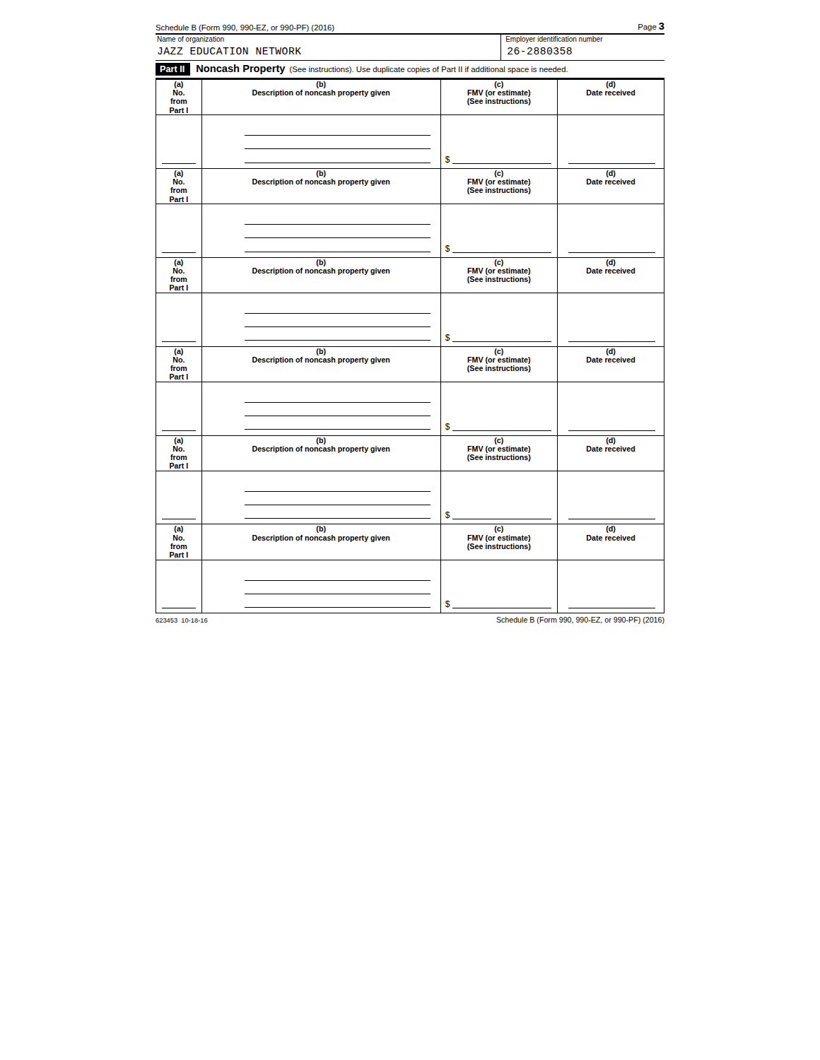Schedule B (Form 990, 990-EZ, or 990-PF) (2016)
Page 3
Name of organization
JAZZ EDUCATION NETWORK
Employer identification number
26-2880358
Part II Noncash Property (See instructions). Use duplicate copies of Part II if additional space is needed.
| (a) No. from Part I | (b) Description of noncash property given | (c) FMV (or estimate) (See instructions) | (d) Date received |
| | | $ | |
| (a) No. from Part I | (b) Description of noncash property given | (c) FMV (or estimate) (See instructions) | (d) Date received |
| | | $ | |
| (a) No. from Part I | (b) Description of noncash property given | (c) FMV (or estimate) (See instructions) | (d) Date received |
| | | $ | |
| (a) No. from Part I | (b) Description of noncash property given | (c) FMV (or estimate) (See instructions) | (d) Date received |
| | | $ | |
| (a) No. from Part I | (b) Description of noncash property given | (c) FMV (or estimate) (See instructions) | (d) Date received |
| | | $ | |
| (a) No. from Part I | (b) Description of noncash property given | (c) FMV (or estimate) (See instructions) | (d) Date received |
| | | $ | |
623453 10-18-16
Schedule B (Form 990, 990-EZ, or 990-PF) (2016)